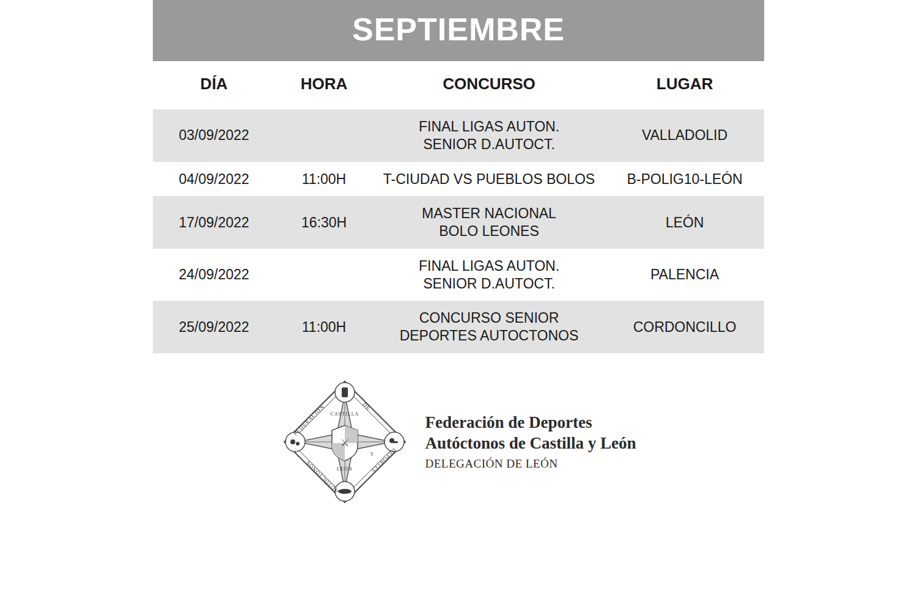SEPTIEMBRE
| DÍA | HORA | CONCURSO | LUGAR |
| --- | --- | --- | --- |
| 03/09/2022 | | FINAL LIGAS AUTON. SENIOR D.AUTOCT. | VALLADOLID |
| 04/09/2022 | 11:00H | T-CIUDAD VS PUEBLOS BOLOS | B-POLIG10-LEÓN |
| 17/09/2022 | 16:30H | MASTER NACIONAL BOLO LEONES | LEÓN |
| 24/09/2022 | | FINAL LIGAS AUTON. SENIOR D.AUTOCT. | PALENCIA |
| 25/09/2022 | 11:00H | CONCURSO SENIOR DEPORTES AUTOCTONOS | CORDONCILLO |
⚔ FEDERACIÓN DE DEPORTES AUTÓCTONOS CASTILLA LEÓN Y
Federación de Deportes
Autóctonos de Castilla y León
DELEGACIÓN DE LEÓN